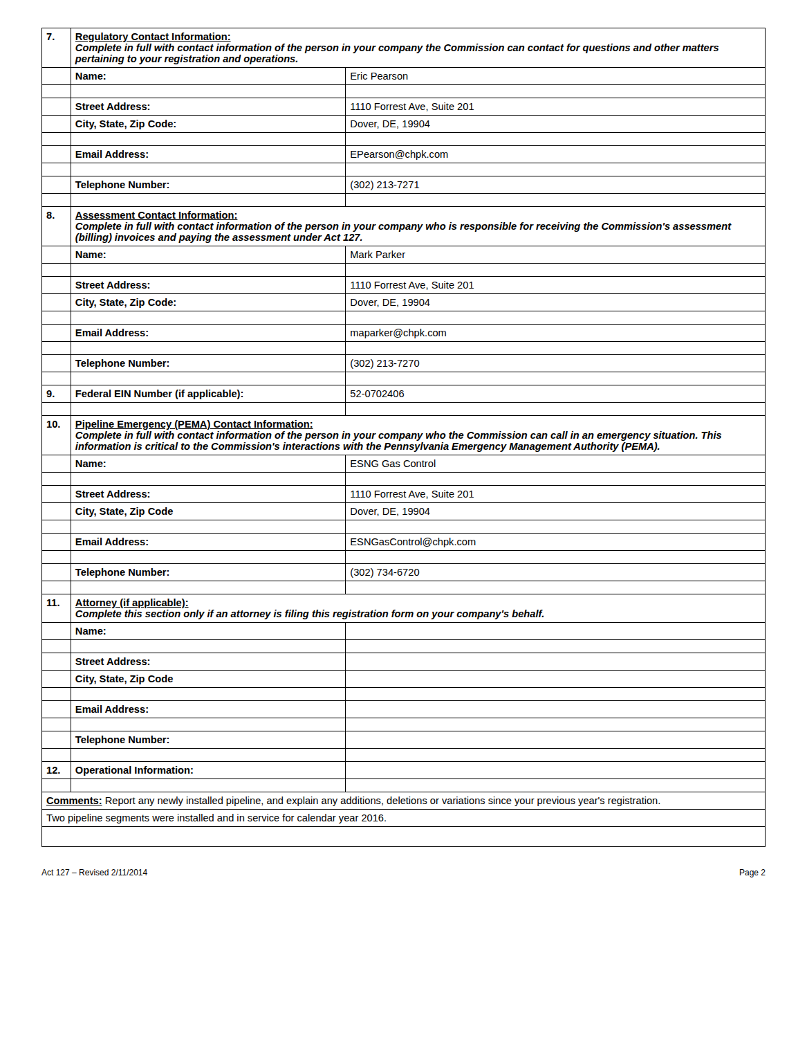| 7. | Regulatory Contact Information: Complete in full with contact information of the person in your company the Commission can contact for questions and other matters pertaining to your registration and operations. |
| | Name: | Eric Pearson |
| | Street Address: | 1110 Forrest Ave, Suite 201 |
| | City, State, Zip Code: | Dover, DE, 19904 |
| | Email Address: | EPearson@chpk.com |
| | Telephone Number: | (302) 213-7271 |
| 8. | Assessment Contact Information: Complete in full with contact information of the person in your company who is responsible for receiving the Commission's assessment (billing) invoices and paying the assessment under Act 127. |
| | Name: | Mark Parker |
| | Street Address: | 1110 Forrest Ave, Suite 201 |
| | City, State, Zip Code: | Dover, DE, 19904 |
| | Email Address: | maparker@chpk.com |
| | Telephone Number: | (302) 213-7270 |
| 9. | Federal EIN Number (if applicable): | 52-0702406 |
| 10. | Pipeline Emergency (PEMA) Contact Information: Complete in full with contact information of the person in your company who the Commission can call in an emergency situation. This information is critical to the Commission's interactions with the Pennsylvania Emergency Management Authority (PEMA). |
| | Name: | ESNG Gas Control |
| | Street Address: | 1110 Forrest Ave, Suite 201 |
| | City, State, Zip Code | Dover, DE, 19904 |
| | Email Address: | ESNGasControl@chpk.com |
| | Telephone Number: | (302) 734-6720 |
| 11. | Attorney (if applicable): Complete this section only if an attorney is filing this registration form on your company's behalf. |
| | Name: | |
| | Street Address: | |
| | City, State, Zip Code | |
| | Email Address: | |
| | Telephone Number: | |
| 12. | Operational Information: | |
| Comments: Report any newly installed pipeline, and explain any additions, deletions or variations since your previous year's registration. |
| Two pipeline segments were installed and in service for calendar year 2016. |
Act 127 – Revised 2/11/2014 Page 2